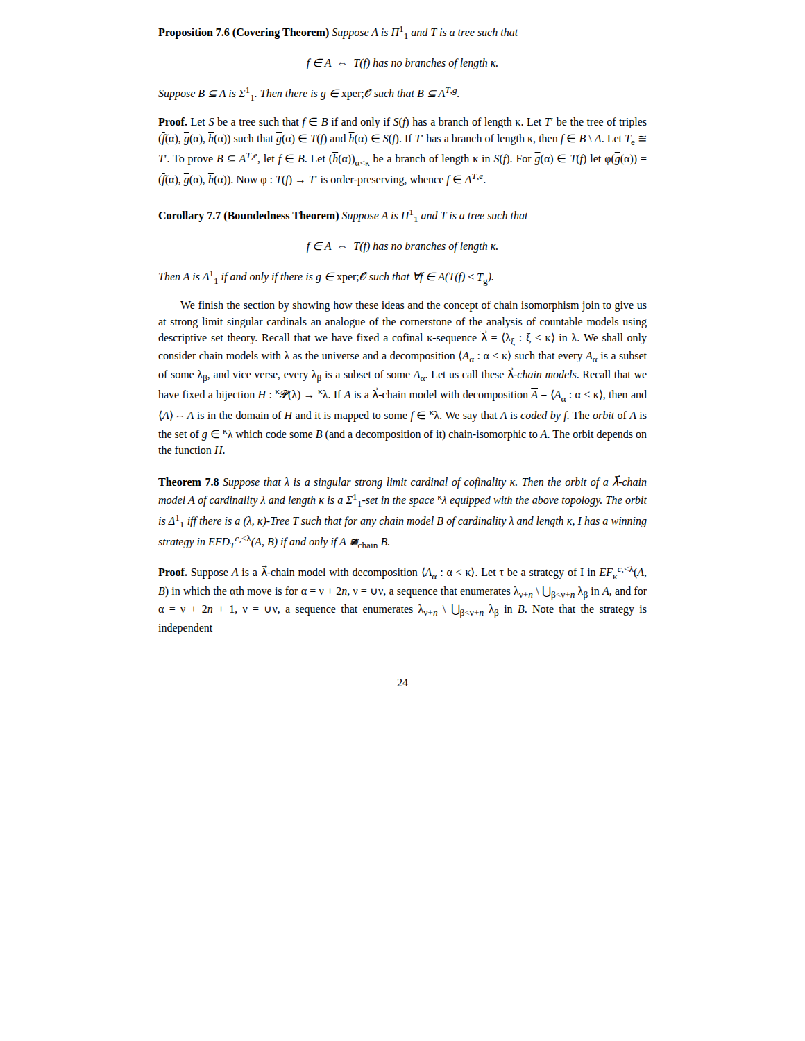Proposition 7.6 (Covering Theorem) Suppose A is Π11 and T is a tree such that
f ∈ A ⇔ T(f) has no branches of length κ.
Suppose B ⊆ A is Σ11. Then there is g ∈ xper;𝒪 such that B ⊆ AT,g.
Proof. Let S be a tree such that f ∈ B if and only if S(f) has a branch of length κ. Let T′ be the tree of triples (f(α), g(α), h(α)) such that g(α) ∈ T(f) and h(α) ∈ S(f). If T′ has a branch of length κ, then f ∈ B \ A. Let Te ≅ T′. To prove B ⊆ AT,e, let f ∈ B. Let (h(α))α<κ be a branch of length κ in S(f). For g(α) ∈ T(f) let φ(g(α)) = (f(α), g(α), h(α)). Now φ : T(f) → T′ is order-preserving, whence f ∈ AT,e.
Corollary 7.7 (Boundedness Theorem) Suppose A is Π11 and T is a tree such that
f ∈ A ⇔ T(f) has no branches of length κ.
Then A is Δ11 if and only if there is g ∈ xper;𝒪 such that ∀f ∈ A(T(f) ≤ Tg).
We finish the section by showing how these ideas and the concept of chain isomorphism join to give us at strong limit singular cardinals an analogue of the cornerstone of the analysis of countable models using descriptive set theory. Recall that we have fixed a cofinal κ-sequence λ⃗ = ⟨λξ : ξ < κ⟩ in λ. We shall only consider chain models with λ as the universe and a decomposition ⟨Aα : α < κ⟩ such that every Aα is a subset of some λβ, and vice verse, every λβ is a subset of some Aα. Let us call these λ⃗-chain models. Recall that we have fixed a bijection H : κ𝒫(λ) → κλ. If A is a λ⃗-chain model with decomposition A = ⟨Aα : α < κ⟩, then and ⟨A⟩ ⌢ A is in the domain of H and it is mapped to some f ∈ κλ. We say that A is coded by f. The orbit of A is the set of g ∈ κλ which code some B (and a decomposition of it) chain-isomorphic to A. The orbit depends on the function H.
Theorem 7.8 Suppose that λ is a singular strong limit cardinal of cofinality κ. Then the orbit of a λ⃗-chain model A of cardinality λ and length κ is a Σ11-set in the space κλ equipped with the above topology. The orbit is Δ11 iff there is a (λ, κ)-Tree T such that for any chain model B of cardinality λ and length κ, I has a winning strategy in EFDTc,<λ(A, B) if and only if A ≇chain B.
Proof. Suppose A is a λ⃗-chain model with decomposition ⟨Aα : α < κ⟩. Let τ be a strategy of I in EFκc,<λ(A, B) in which the αth move is for α = ν + 2n, ν = ∪ν, a sequence that enumerates λν+n \ ⋃β<ν+n λβ in A, and for α = ν + 2n + 1, ν = ∪ν, a sequence that enumerates λν+n \ ⋃β<ν+n λβ in B. Note that the strategy is independent
24